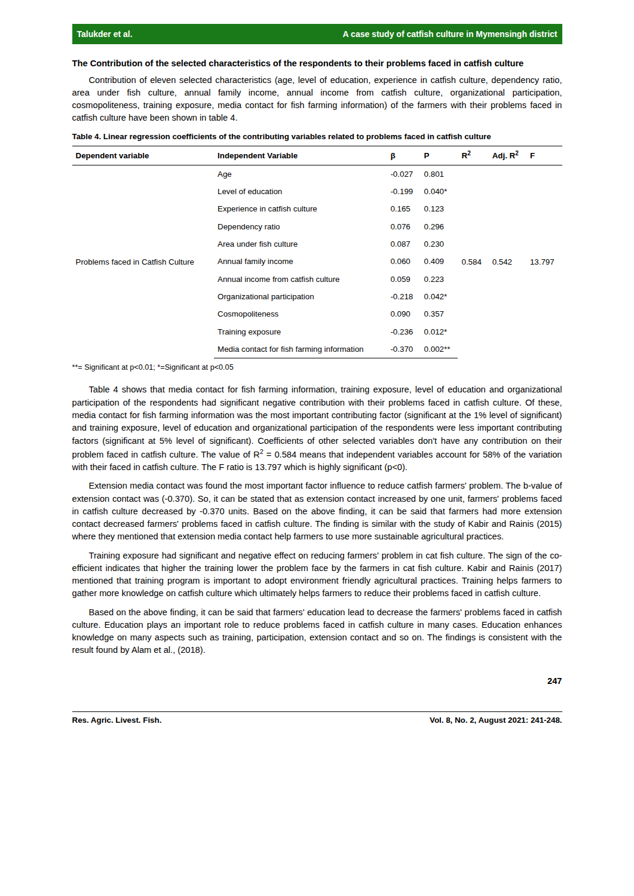Talukder et al. A case study of catfish culture in Mymensingh district
The Contribution of the selected characteristics of the respondents to their problems faced in catfish culture
Contribution of eleven selected characteristics (age, level of education, experience in catfish culture, dependency ratio, area under fish culture, annual family income, annual income from catfish culture, organizational participation, cosmopoliteness, training exposure, media contact for fish farming information) of the farmers with their problems faced in catfish culture have been shown in table 4.
Table 4. Linear regression coefficients of the contributing variables related to problems faced in catfish culture
| Dependent variable | Independent Variable | β | P | R 2 | Adj. R 2 | F |
| --- | --- | --- | --- | --- | --- | --- |
| Problems faced in Catfish Culture | Age | -0.027 | 0.801 | 0.584 | 0.542 | 13.797 |
| Level of education | -0.199 | 0.040* |
| Experience in catfish culture | 0.165 | 0.123 |
| Dependency ratio | 0.076 | 0.296 |
| Area under fish culture | 0.087 | 0.230 |
| Annual family income | 0.060 | 0.409 |
| Annual income from catfish culture | 0.059 | 0.223 |
| Organizational participation | -0.218 | 0.042* |
| Cosmopoliteness | 0.090 | 0.357 |
| Training exposure | -0.236 | 0.012* |
| Media contact for fish farming information | -0.370 | 0.002** |
**= Significant at p<0.01; *=Significant at p<0.05
Table 4 shows that media contact for fish farming information, training exposure, level of education and organizational participation of the respondents had significant negative contribution with their problems faced in catfish culture. Of these, media contact for fish farming information was the most important contributing factor (significant at the 1% level of significant) and training exposure, level of education and organizational participation of the respondents were less important contributing factors (significant at 5% level of significant). Coefficients of other selected variables don't have any contribution on their problem faced in catfish culture. The value of R2 = 0.584 means that independent variables account for 58% of the variation with their faced in catfish culture. The F ratio is 13.797 which is highly significant (p<0).
Extension media contact was found the most important factor influence to reduce catfish farmers' problem. The b-value of extension contact was (-0.370). So, it can be stated that as extension contact increased by one unit, farmers' problems faced in catfish culture decreased by -0.370 units. Based on the above finding, it can be said that farmers had more extension contact decreased farmers' problems faced in catfish culture. The finding is similar with the study of Kabir and Rainis (2015) where they mentioned that extension media contact help farmers to use more sustainable agricultural practices.
Training exposure had significant and negative effect on reducing farmers' problem in cat fish culture. The sign of the co-efficient indicates that higher the training lower the problem face by the farmers in cat fish culture. Kabir and Rainis (2017) mentioned that training program is important to adopt environment friendly agricultural practices. Training helps farmers to gather more knowledge on catfish culture which ultimately helps farmers to reduce their problems faced in catfish culture.
Based on the above finding, it can be said that farmers' education lead to decrease the farmers' problems faced in catfish culture. Education plays an important role to reduce problems faced in catfish culture in many cases. Education enhances knowledge on many aspects such as training, participation, extension contact and so on. The findings is consistent with the result found by Alam et al., (2018).
247
Res. Agric. Livest. Fish. Vol. 8, No. 2, August 2021: 241-248.